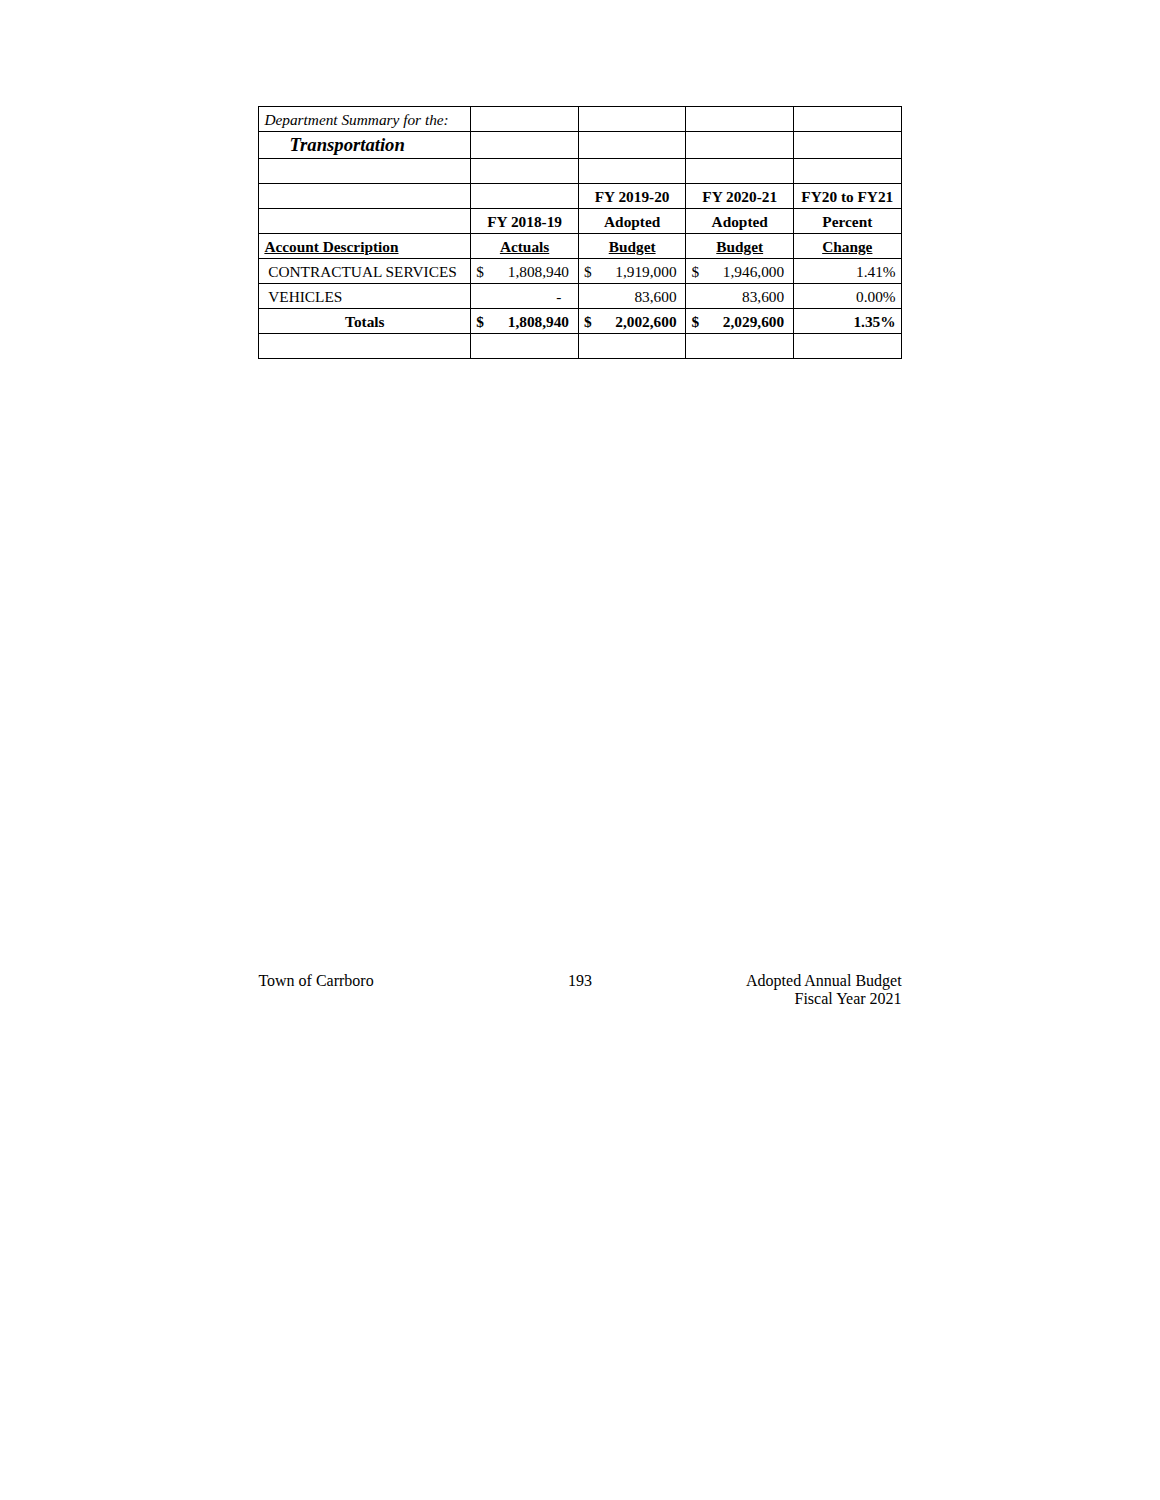| Department Summary for the: | | | | |
| Transportation | | | | |
| | | FY 2019-20 | FY 2020-21 | FY20 to FY21 |
| | FY 2018-19 | Adopted | Adopted | Percent |
| Account Description | Actuals | Budget | Budget | Change |
| CONTRACTUAL SERVICES | $ 1,808,940 | $ 1,919,000 | $ 1,946,000 | 1.41% |
| VEHICLES | - | 83,600 | 83,600 | 0.00% |
| Totals | $ 1,808,940 | $ 2,002,600 | $ 2,029,600 | 1.35% |
Town of Carrboro 193 Adopted Annual Budget
Fiscal Year 2021